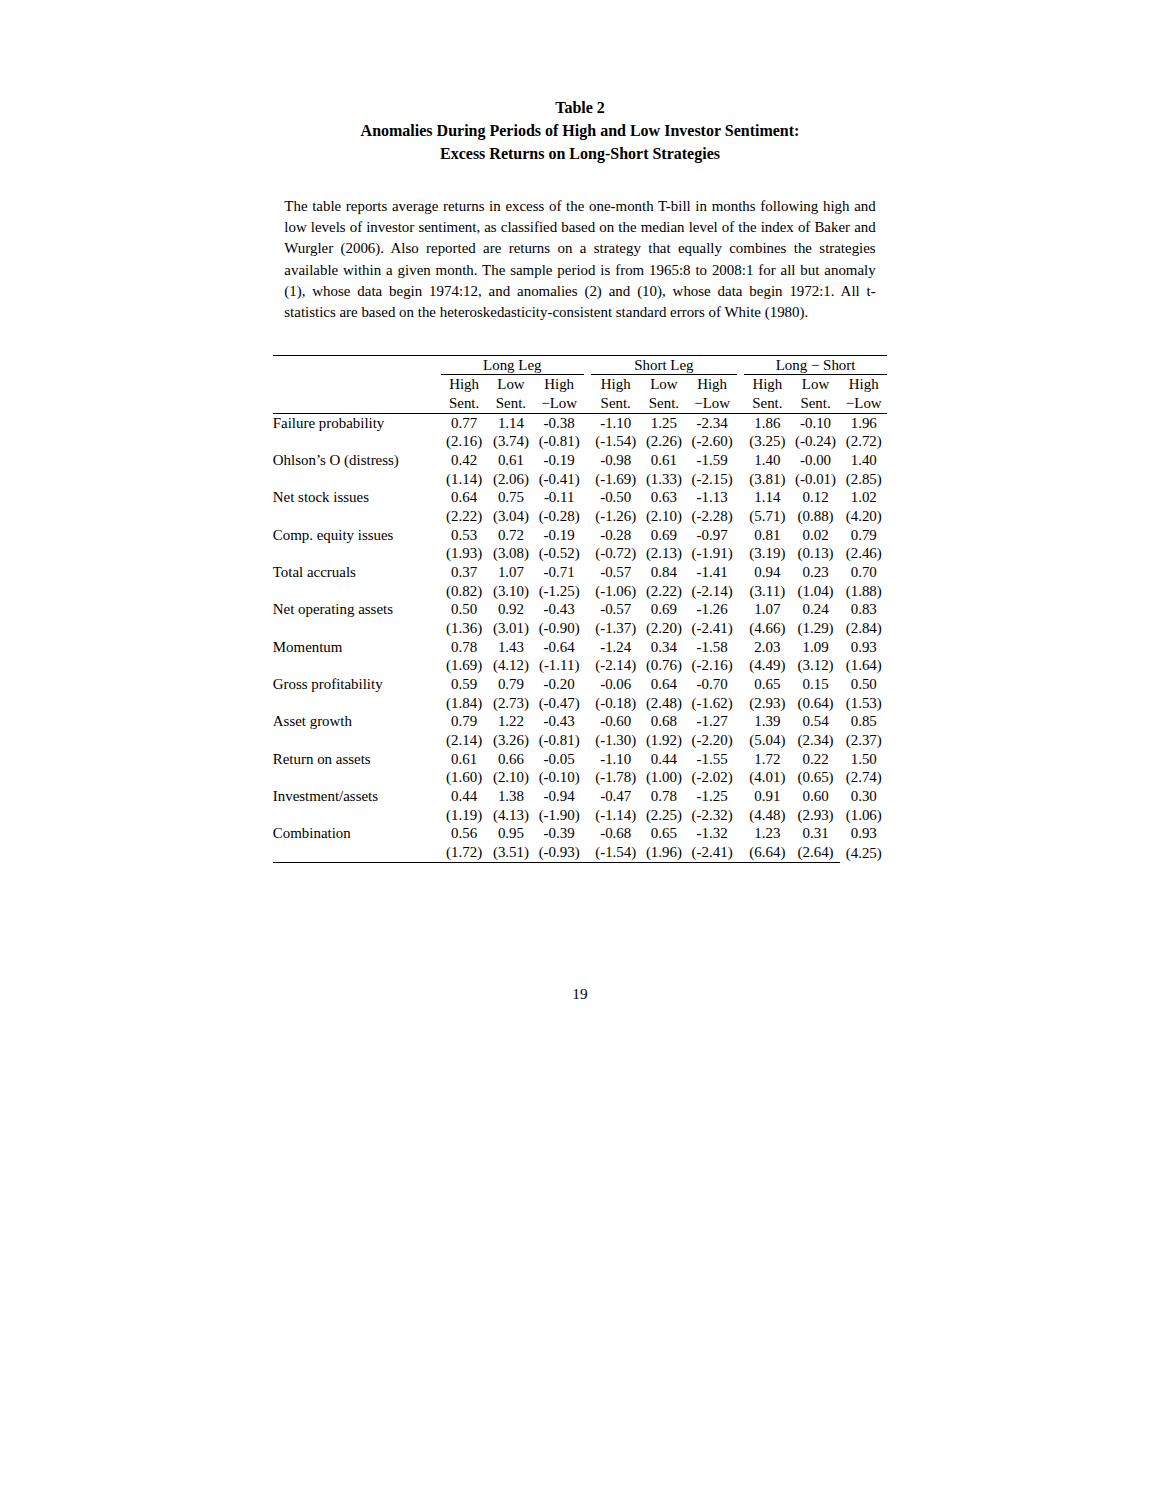Table 2 Anomalies During Periods of High and Low Investor Sentiment: Excess Returns on Long-Short Strategies
The table reports average returns in excess of the one-month T-bill in months following high and low levels of investor sentiment, as classified based on the median level of the index of Baker and Wurgler (2006). Also reported are returns on a strategy that equally combines the strategies available within a given month. The sample period is from 1965:8 to 2008:1 for all but anomaly (1), whose data begin 1974:12, and anomalies (2) and (10), whose data begin 1972:1. All t-statistics are based on the heteroskedasticity-consistent standard errors of White (1980).
| | Long Leg | | Short Leg | | Long − Short |
| | High | Low | High | | High | Low | High | | High | Low | High |
| | Sent. | Sent. | −Low | | Sent. | Sent. | −Low | | Sent. | Sent. | −Low |
| Failure probability | 0.77 | 1.14 | -0.38 | | -1.10 | 1.25 | -2.34 | | 1.86 | -0.10 | 1.96 |
| | (2.16) | (3.74) | (-0.81) | | (-1.54) | (2.26) | (-2.60) | | (3.25) | (-0.24) | (2.72) |
| Ohlson’s O (distress) | 0.42 | 0.61 | -0.19 | | -0.98 | 0.61 | -1.59 | | 1.40 | -0.00 | 1.40 |
| | (1.14) | (2.06) | (-0.41) | | (-1.69) | (1.33) | (-2.15) | | (3.81) | (-0.01) | (2.85) |
| Net stock issues | 0.64 | 0.75 | -0.11 | | -0.50 | 0.63 | -1.13 | | 1.14 | 0.12 | 1.02 |
| | (2.22) | (3.04) | (-0.28) | | (-1.26) | (2.10) | (-2.28) | | (5.71) | (0.88) | (4.20) |
| Comp. equity issues | 0.53 | 0.72 | -0.19 | | -0.28 | 0.69 | -0.97 | | 0.81 | 0.02 | 0.79 |
| | (1.93) | (3.08) | (-0.52) | | (-0.72) | (2.13) | (-1.91) | | (3.19) | (0.13) | (2.46) |
| Total accruals | 0.37 | 1.07 | -0.71 | | -0.57 | 0.84 | -1.41 | | 0.94 | 0.23 | 0.70 |
| | (0.82) | (3.10) | (-1.25) | | (-1.06) | (2.22) | (-2.14) | | (3.11) | (1.04) | (1.88) |
| Net operating assets | 0.50 | 0.92 | -0.43 | | -0.57 | 0.69 | -1.26 | | 1.07 | 0.24 | 0.83 |
| | (1.36) | (3.01) | (-0.90) | | (-1.37) | (2.20) | (-2.41) | | (4.66) | (1.29) | (2.84) |
| Momentum | 0.78 | 1.43 | -0.64 | | -1.24 | 0.34 | -1.58 | | 2.03 | 1.09 | 0.93 |
| | (1.69) | (4.12) | (-1.11) | | (-2.14) | (0.76) | (-2.16) | | (4.49) | (3.12) | (1.64) |
| Gross profitability | 0.59 | 0.79 | -0.20 | | -0.06 | 0.64 | -0.70 | | 0.65 | 0.15 | 0.50 |
| | (1.84) | (2.73) | (-0.47) | | (-0.18) | (2.48) | (-1.62) | | (2.93) | (0.64) | (1.53) |
| Asset growth | 0.79 | 1.22 | -0.43 | | -0.60 | 0.68 | -1.27 | | 1.39 | 0.54 | 0.85 |
| | (2.14) | (3.26) | (-0.81) | | (-1.30) | (1.92) | (-2.20) | | (5.04) | (2.34) | (2.37) |
| Return on assets | 0.61 | 0.66 | -0.05 | | -1.10 | 0.44 | -1.55 | | 1.72 | 0.22 | 1.50 |
| | (1.60) | (2.10) | (-0.10) | | (-1.78) | (1.00) | (-2.02) | | (4.01) | (0.65) | (2.74) |
| Investment/assets | 0.44 | 1.38 | -0.94 | | -0.47 | 0.78 | -1.25 | | 0.91 | 0.60 | 0.30 |
| | (1.19) | (4.13) | (-1.90) | | (-1.14) | (2.25) | (-2.32) | | (4.48) | (2.93) | (1.06) |
| Combination | 0.56 | 0.95 | -0.39 | | -0.68 | 0.65 | -1.32 | | 1.23 | 0.31 | 0.93 |
| | (1.72) | (3.51) | (-0.93) | | (-1.54) | (1.96) | (-2.41) | | (6.64) | (2.64) | (4.25) |
19